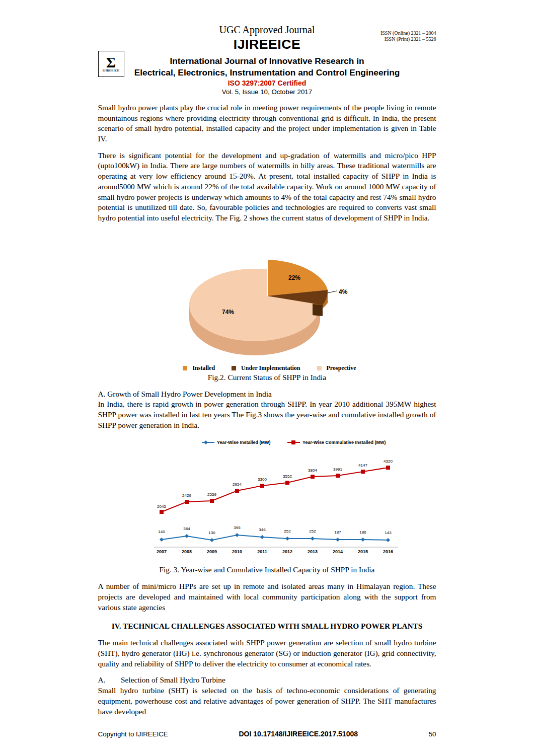ISSN (Online) 2321 – 2004
ISSN (Print) 2321 – 5526
UGC Approved Journal
IJIREEICE
Σ
IJIREEICE
International Journal of Innovative Research in
Electrical, Electronics, Instrumentation and Control Engineering
ISO 3297:2007 Certified
Vol. 5, Issue 10, October 2017
Small hydro power plants play the crucial role in meeting power requirements of the people living in remote mountainous regions where providing electricity through conventional grid is difficult. In India, the present scenario of small hydro potential, installed capacity and the project under implementation is given in Table IV.
There is significant potential for the development and up-gradation of watermills and micro/pico HPP (upto100kW) in India. There are large numbers of watermills in hilly areas. These traditional watermills are operating at very low efficiency around 15-20%. At present, total installed capacity of SHPP in India is around5000 MW which is around 22% of the total available capacity. Work on around 1000 MW capacity of small hydro power projects is underway which amounts to 4% of the total capacity and rest 74% small hydro potential is unutilized till date. So, favourable policies and technologies are required to converts vast small hydro potential into useful electricity. The Fig. 2 shows the current status of development of SHPP in India.
22% 4% 74%
Installed Under Implementation Prospective
Fig.2. Current Status of SHPP in India
A. Growth of Small Hydro Power Development in India
In India, there is rapid growth in power generation through SHPP. In year 2010 additional 395MW highest SHPP power was installed in last ten years The Fig.3 shows the year-wise and cumulative installed growth of SHPP power generation in India.
Year-Wise Installed (MW) Year-Wise Commulative Installed (MW) 2045 2429 2559 2954 3300 3552 3804 3991 4147 4320 140 384 130 395 346 252 252 187 186 143 2007 2008 2009 2010 2011 2012 2013 2014 2015 2016
Fig. 3. Year-wise and Cumulative Installed Capacity of SHPP in India
A number of mini/micro HPPs are set up in remote and isolated areas many in Himalayan region. These projects are developed and maintained with local community participation along with the support from various state agencies
IV. TECHNICAL CHALLENGES ASSOCIATED WITH SMALL HYDRO POWER PLANTS
The main technical challenges associated with SHPP power generation are selection of small hydro turbine (SHT), hydro generator (HG) i.e. synchronous generator (SG) or induction generator (IG), grid connectivity, quality and reliability of SHPP to deliver the electricity to consumer at economical rates.
A. Selection of Small Hydro Turbine
Small hydro turbine (SHT) is selected on the basis of techno-economic considerations of generating equipment, powerhouse cost and relative advantages of power generation of SHPP. The SHT manufactures have developed
Copyright to IJIREEICE
DOI 10.17148/IJIREEICE.2017.51008
50